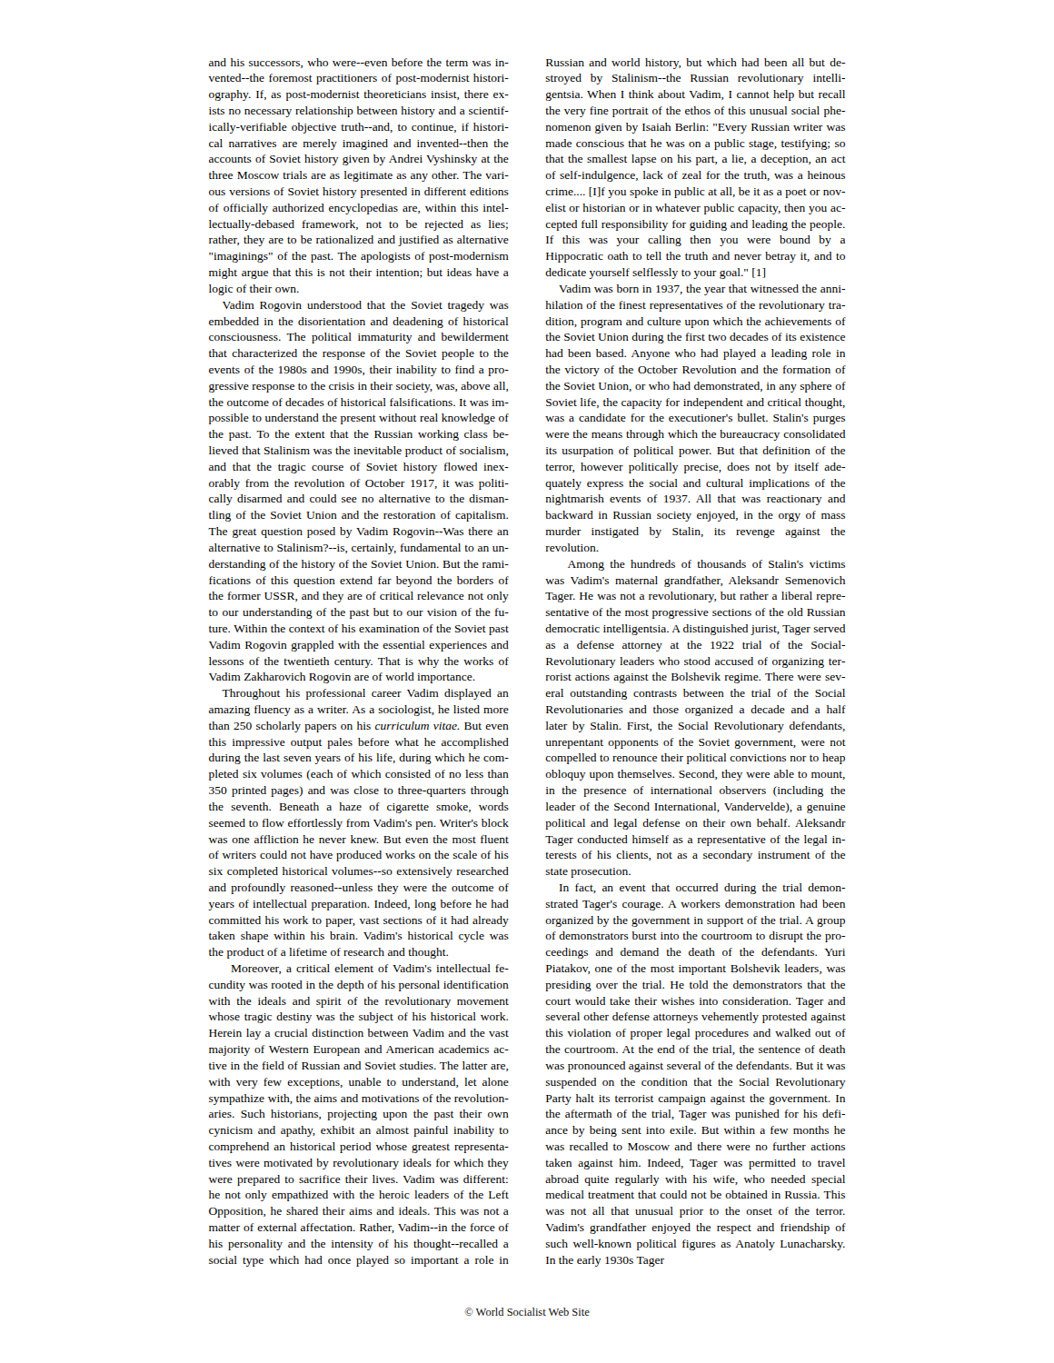and his successors, who were--even before the term was invented--the foremost practitioners of post-modernist historiography. If, as post-modernist theoreticians insist, there exists no necessary relationship between history and a scientifically-verifiable objective truth--and, to continue, if historical narratives are merely imagined and invented--then the accounts of Soviet history given by Andrei Vyshinsky at the three Moscow trials are as legitimate as any other. The various versions of Soviet history presented in different editions of officially authorized encyclopedias are, within this intellectually-debased framework, not to be rejected as lies; rather, they are to be rationalized and justified as alternative "imaginings" of the past. The apologists of post-modernism might argue that this is not their intention; but ideas have a logic of their own.
Vadim Rogovin understood that the Soviet tragedy was embedded in the disorientation and deadening of historical consciousness. The political immaturity and bewilderment that characterized the response of the Soviet people to the events of the 1980s and 1990s, their inability to find a progressive response to the crisis in their society, was, above all, the outcome of decades of historical falsifications. It was impossible to understand the present without real knowledge of the past. To the extent that the Russian working class believed that Stalinism was the inevitable product of socialism, and that the tragic course of Soviet history flowed inexorably from the revolution of October 1917, it was politically disarmed and could see no alternative to the dismantling of the Soviet Union and the restoration of capitalism. The great question posed by Vadim Rogovin--Was there an alternative to Stalinism?--is, certainly, fundamental to an understanding of the history of the Soviet Union. But the ramifications of this question extend far beyond the borders of the former USSR, and they are of critical relevance not only to our understanding of the past but to our vision of the future. Within the context of his examination of the Soviet past Vadim Rogovin grappled with the essential experiences and lessons of the twentieth century. That is why the works of Vadim Zakharovich Rogovin are of world importance.
Throughout his professional career Vadim displayed an amazing fluency as a writer. As a sociologist, he listed more than 250 scholarly papers on his curriculum vitae. But even this impressive output pales before what he accomplished during the last seven years of his life, during which he completed six volumes (each of which consisted of no less than 350 printed pages) and was close to three-quarters through the seventh. Beneath a haze of cigarette smoke, words seemed to flow effortlessly from Vadim's pen. Writer's block was one affliction he never knew. But even the most fluent of writers could not have produced works on the scale of his six completed historical volumes--so extensively researched and profoundly reasoned--unless they were the outcome of years of intellectual preparation. Indeed, long before he had committed his work to paper, vast sections of it had already taken shape within his brain. Vadim's historical cycle was the product of a lifetime of research and thought.
Moreover, a critical element of Vadim's intellectual fecundity was rooted in the depth of his personal identification with the ideals and spirit of the revolutionary movement whose tragic destiny was the subject of his historical work. Herein lay a crucial distinction between Vadim and the vast majority of Western European and American academics active in the field of Russian and Soviet studies. The latter are, with very few exceptions, unable to understand, let alone sympathize with, the aims and motivations of the revolutionaries. Such historians, projecting upon the past their own cynicism and apathy, exhibit an almost painful inability to comprehend an historical period whose greatest representatives were motivated by revolutionary ideals for which they were prepared to sacrifice their lives. Vadim was different: he not only empathized with the heroic leaders of the Left Opposition, he shared their aims and ideals. This was not a matter of external affectation. Rather, Vadim--in the force of his personality and the intensity of his thought--recalled a social type which had once played so important a role in Russian and world history, but which had been all but destroyed by Stalinism--the Russian revolutionary intelligentsia. When I think about Vadim, I cannot help but recall the very fine portrait of the ethos of this unusual social phenomenon given by Isaiah Berlin: "Every Russian writer was made conscious that he was on a public stage, testifying; so that the smallest lapse on his part, a lie, a deception, an act of self-indulgence, lack of zeal for the truth, was a heinous crime.... [I]f you spoke in public at all, be it as a poet or novelist or historian or in whatever public capacity, then you accepted full responsibility for guiding and leading the people. If this was your calling then you were bound by a Hippocratic oath to tell the truth and never betray it, and to dedicate yourself selflessly to your goal." [1]
Vadim was born in 1937, the year that witnessed the annihilation of the finest representatives of the revolutionary tradition, program and culture upon which the achievements of the Soviet Union during the first two decades of its existence had been based. Anyone who had played a leading role in the victory of the October Revolution and the formation of the Soviet Union, or who had demonstrated, in any sphere of Soviet life, the capacity for independent and critical thought, was a candidate for the executioner's bullet. Stalin's purges were the means through which the bureaucracy consolidated its usurpation of political power. But that definition of the terror, however politically precise, does not by itself adequately express the social and cultural implications of the nightmarish events of 1937. All that was reactionary and backward in Russian society enjoyed, in the orgy of mass murder instigated by Stalin, its revenge against the revolution.
Among the hundreds of thousands of Stalin's victims was Vadim's maternal grandfather, Aleksandr Semenovich Tager. He was not a revolutionary, but rather a liberal representative of the most progressive sections of the old Russian democratic intelligentsia. A distinguished jurist, Tager served as a defense attorney at the 1922 trial of the Social-Revolutionary leaders who stood accused of organizing terrorist actions against the Bolshevik regime. There were several outstanding contrasts between the trial of the Social Revolutionaries and those organized a decade and a half later by Stalin. First, the Social Revolutionary defendants, unrepentant opponents of the Soviet government, were not compelled to renounce their political convictions nor to heap obloquy upon themselves. Second, they were able to mount, in the presence of international observers (including the leader of the Second International, Vandervelde), a genuine political and legal defense on their own behalf. Aleksandr Tager conducted himself as a representative of the legal interests of his clients, not as a secondary instrument of the state prosecution.
In fact, an event that occurred during the trial demonstrated Tager's courage. A workers demonstration had been organized by the government in support of the trial. A group of demonstrators burst into the courtroom to disrupt the proceedings and demand the death of the defendants. Yuri Piatakov, one of the most important Bolshevik leaders, was presiding over the trial. He told the demonstrators that the court would take their wishes into consideration. Tager and several other defense attorneys vehemently protested against this violation of proper legal procedures and walked out of the courtroom. At the end of the trial, the sentence of death was pronounced against several of the defendants. But it was suspended on the condition that the Social Revolutionary Party halt its terrorist campaign against the government. In the aftermath of the trial, Tager was punished for his defiance by being sent into exile. But within a few months he was recalled to Moscow and there were no further actions taken against him. Indeed, Tager was permitted to travel abroad quite regularly with his wife, who needed special medical treatment that could not be obtained in Russia. This was not all that unusual prior to the onset of the terror. Vadim's grandfather enjoyed the respect and friendship of such well-known political figures as Anatoly Lunacharsky. In the early 1930s Tager
© World Socialist Web Site